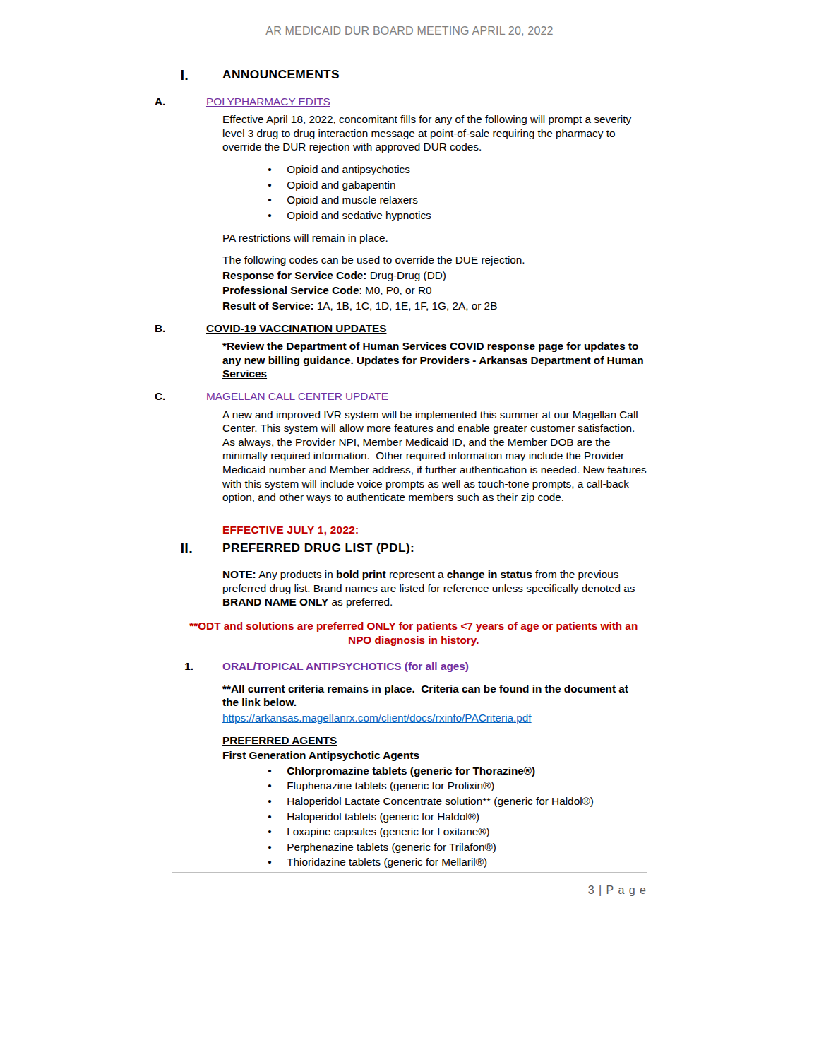AR MEDICAID DUR BOARD MEETING APRIL 20, 2022
I. ANNOUNCEMENTS
A. POLYPHARMACY EDITS
Effective April 18, 2022, concomitant fills for any of the following will prompt a severity level 3 drug to drug interaction message at point-of-sale requiring the pharmacy to override the DUR rejection with approved DUR codes.
Opioid and antipsychotics
Opioid and gabapentin
Opioid and muscle relaxers
Opioid and sedative hypnotics
PA restrictions will remain in place.
The following codes can be used to override the DUE rejection.
Response for Service Code: Drug-Drug (DD)
Professional Service Code: M0, P0, or R0
Result of Service: 1A, 1B, 1C, 1D, 1E, 1F, 1G, 2A, or 2B
B. COVID-19 VACCINATION UPDATES
*Review the Department of Human Services COVID response page for updates to any new billing guidance. Updates for Providers - Arkansas Department of Human Services
C. MAGELLAN CALL CENTER UPDATE
A new and improved IVR system will be implemented this summer at our Magellan Call Center. This system will allow more features and enable greater customer satisfaction. As always, the Provider NPI, Member Medicaid ID, and the Member DOB are the minimally required information. Other required information may include the Provider Medicaid number and Member address, if further authentication is needed. New features with this system will include voice prompts as well as touch-tone prompts, a call-back option, and other ways to authenticate members such as their zip code.
EFFECTIVE JULY 1, 2022:
II. PREFERRED DRUG LIST (PDL):
NOTE: Any products in bold print represent a change in status from the previous preferred drug list. Brand names are listed for reference unless specifically denoted as BRAND NAME ONLY as preferred.
**ODT and solutions are preferred ONLY for patients <7 years of age or patients with an NPO diagnosis in history.
1. ORAL/TOPICAL ANTIPSYCHOTICS (for all ages)
**All current criteria remains in place. Criteria can be found in the document at the link below.
https://arkansas.magellanrx.com/client/docs/rxinfo/PACriteria.pdf
PREFERRED AGENTS
First Generation Antipsychotic Agents
Chlorpromazine tablets (generic for Thorazine®)
Fluphenazine tablets (generic for Prolixin®)
Haloperidol Lactate Concentrate solution** (generic for Haldol®)
Haloperidol tablets (generic for Haldol®)
Loxapine capsules (generic for Loxitane®)
Perphenazine tablets (generic for Trilafon®)
Thioridazine tablets (generic for Mellaril®)
3 | P a g e